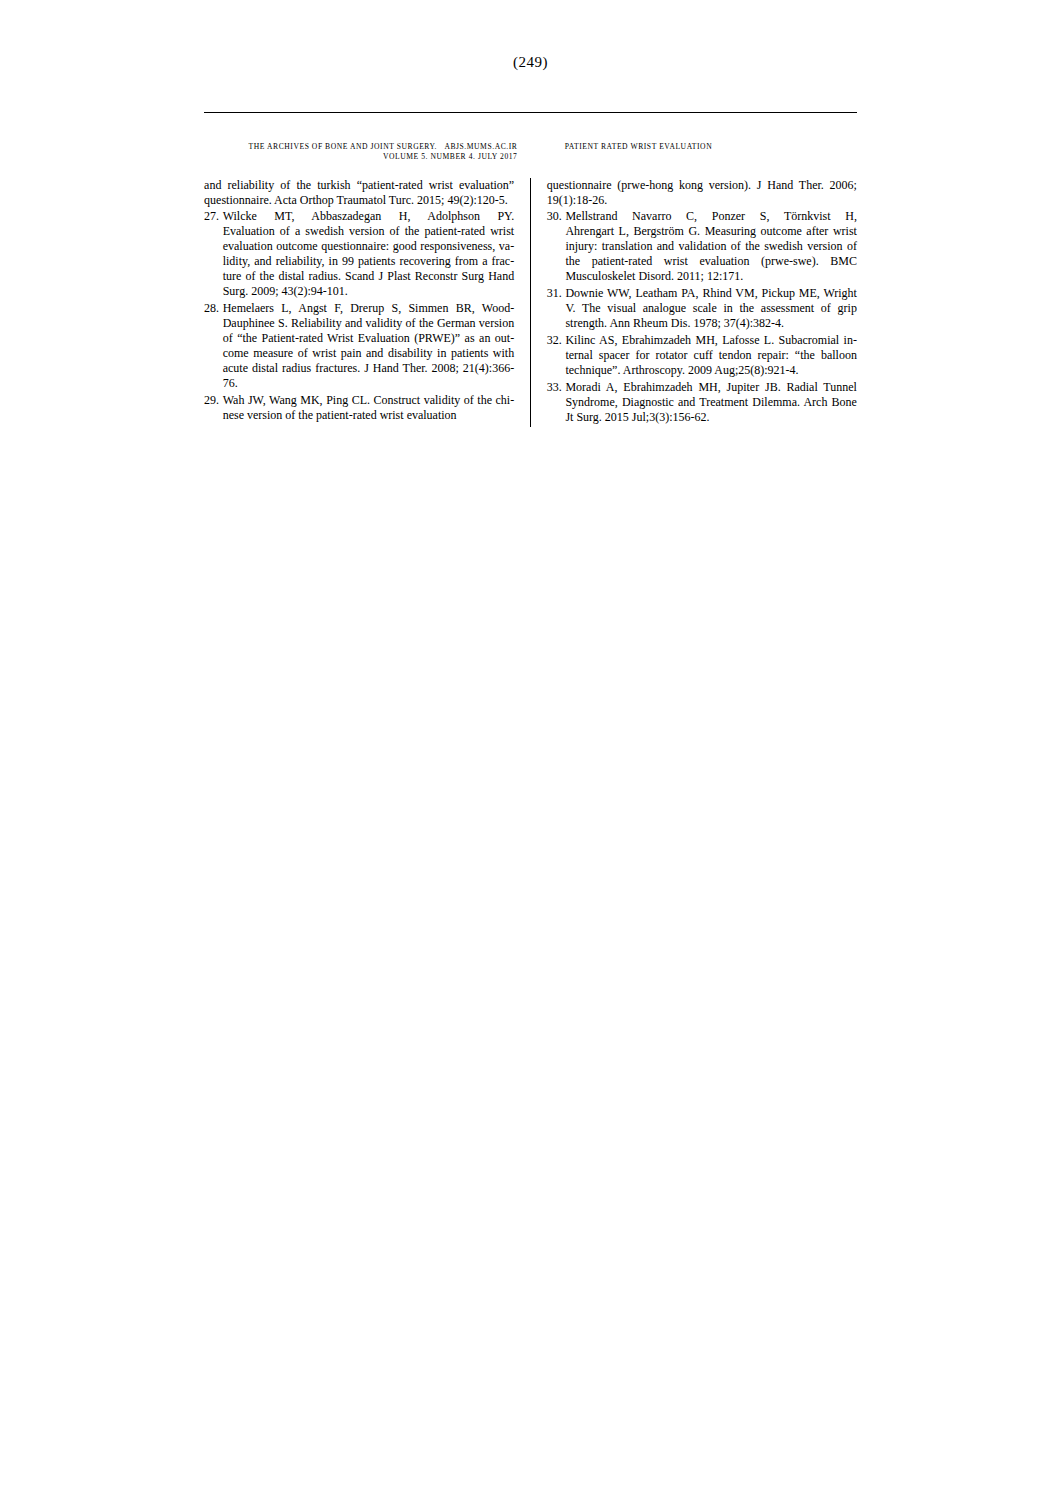(249)
THE ARCHIVES OF BONE AND JOINT SURGERY. ABJS.MUMS.AC.IR VOLUME 5. NUMBER 4. JULY 2017
PATIENT RATED WRIST EVALUATION
and reliability of the turkish “patient-rated wrist evaluation” questionnaire. Acta Orthop Traumatol Turc. 2015; 49(2):120-5.
27. Wilcke MT, Abbaszadegan H, Adolphson PY. Evaluation of a swedish version of the patient-rated wrist evaluation outcome questionnaire: good responsiveness, validity, and reliability, in 99 patients recovering from a fracture of the distal radius. Scand J Plast Reconstr Surg Hand Surg. 2009; 43(2):94-101.
28. Hemelaers L, Angst F, Drerup S, Simmen BR, Wood-Dauphinee S. Reliability and validity of the German version of “the Patient-rated Wrist Evaluation (PRWE)” as an outcome measure of wrist pain and disability in patients with acute distal radius fractures. J Hand Ther. 2008; 21(4):366-76.
29. Wah JW, Wang MK, Ping CL. Construct validity of the chinese version of the patient-rated wrist evaluation
questionnaire (prwe-hong kong version). J Hand Ther. 2006; 19(1):18-26.
30. Mellstrand Navarro C, Ponzer S, Törnkvist H, Ahrengart L, Bergström G. Measuring outcome after wrist injury: translation and validation of the swedish version of the patient-rated wrist evaluation (prwe-swe). BMC Musculoskelet Disord. 2011; 12:171.
31. Downie WW, Leatham PA, Rhind VM, Pickup ME, Wright V. The visual analogue scale in the assessment of grip strength. Ann Rheum Dis. 1978; 37(4):382-4.
32. Kilinc AS, Ebrahimzadeh MH, Lafosse L. Subacromial internal spacer for rotator cuff tendon repair: “the balloon technique”. Arthroscopy. 2009 Aug;25(8):921-4.
33. Moradi A, Ebrahimzadeh MH, Jupiter JB. Radial Tunnel Syndrome, Diagnostic and Treatment Dilemma. Arch Bone Jt Surg. 2015 Jul;3(3):156-62.